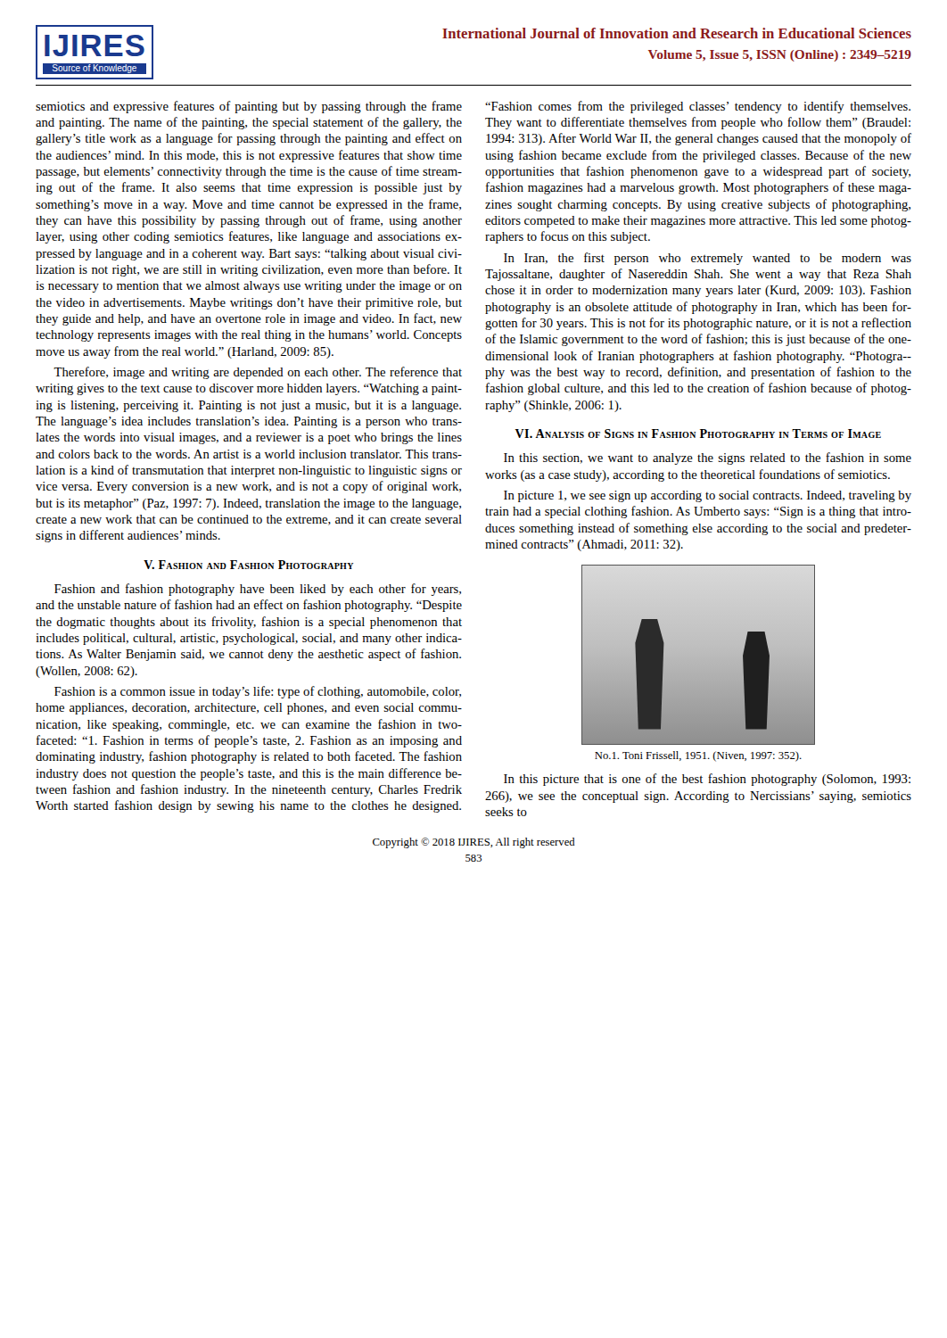IJIRES Source of Knowledge
International Journal of Innovation and Research in Educational Sciences
Volume 5, Issue 5, ISSN (Online) : 2349–5219
semiotics and expressive features of painting but by passing through the frame and painting. The name of the painting, the special statement of the gallery, the gallery’s title work as a language for passing through the painting and effect on the audiences’ mind. In this mode, this is not expressive features that show time passage, but elements’ connectivity through the time is the cause of time streaming out of the frame. It also seems that time expression is possible just by something’s move in a way. Move and time cannot be expressed in the frame, they can have this possibility by passing through out of frame, using another layer, using other coding semiotics features, like language and associations expressed by language and in a coherent way. Bart says: “talking about visual civilization is not right, we are still in writing civilization, even more than before. It is necessary to mention that we almost always use writing under the image or on the video in advertisements. Maybe writings don’t have their primitive role, but they guide and help, and have an overtone role in image and video. In fact, new technology represents images with the real thing in the humans’ world. Concepts move us away from the real world.” (Harland, 2009: 85).
Therefore, image and writing are depended on each other. The reference that writing gives to the text cause to discover more hidden layers. “Watching a painting is listening, perceiving it. Painting is not just a music, but it is a language. The language’s idea includes translation’s idea. Painting is a person who translates the words into visual images, and a reviewer is a poet who brings the lines and colors back to the words. An artist is a world inclusion translator. This translation is a kind of transmutation that interpret non-linguistic to linguistic signs or vice versa. Every conversion is a new work, and is not a copy of original work, but is its metaphor” (Paz, 1997: 7). Indeed, translation the image to the language, create a new work that can be continued to the extreme, and it can create several signs in different audiences’ minds.
V. Fashion and Fashion Photography
Fashion and fashion photography have been liked by each other for years, and the unstable nature of fashion had an effect on fashion photography. “Despite the dogmatic thoughts about its frivolity, fashion is a special phenomenon that includes political, cultural, artistic, psychological, social, and many other indications. As Walter Benjamin said, we cannot deny the aesthetic aspect of fashion. (Wollen, 2008: 62).
Fashion is a common issue in today’s life: type of clothing, automobile, color, home appliances, decoration, architecture, cell phones, and even social communication, like speaking, commingle, etc. we can examine the fashion in two-faceted: “1. Fashion in terms of people’s taste, 2. Fashion as an imposing and dominating industry, fashion photography is related to both faceted. The fashion industry does not question the people’s taste, and this is the main difference between fashion and fashion industry. In the nineteenth century, Charles Fredrik Worth started fashion design by sewing his name to the clothes he designed. “Fashion comes from the privileged classes’ tendency to identify themselves. They want to differentiate themselves from people who follow them” (Braudel: 1994: 313). After World War II, the general changes caused that the monopoly of using fashion became exclude from the privileged classes. Because of the new opportunities that fashion phenomenon gave to a widespread part of society, fashion magazines had a marvelous growth. Most photographers of these magazines sought charming concepts. By using creative subjects of photographing, editors competed to make their magazines more attractive. This led some photographers to focus on this subject.
In Iran, the first person who extremely wanted to be modern was Tajossaltane, daughter of Nasereddin Shah. She went a way that Reza Shah chose it in order to modernization many years later (Kurd, 2009: 103). Fashion photography is an obsolete attitude of photography in Iran, which has been forgotten for 30 years. This is not for its photographic nature, or it is not a reflection of the Islamic government to the word of fashion; this is just because of the one-dimensional look of Iranian photographers at fashion photography. “Photogra--phy was the best way to record, definition, and presentation of fashion to the fashion global culture, and this led to the creation of fashion because of photography” (Shinkle, 2006: 1).
VI. Analysis of Signs in Fashion Photography in Terms of Image
In this section, we want to analyze the signs related to the fashion in some works (as a case study), according to the theoretical foundations of semiotics.
In picture 1, we see sign up according to social contracts. Indeed, traveling by train had a special clothing fashion. As Umberto says: “Sign is a thing that introduces something instead of something else according to the social and predetermined contracts” (Ahmadi, 2011: 32).
No.1. Toni Frissell, 1951. (Niven, 1997: 352).
In this picture that is one of the best fashion photography (Solomon, 1993: 266), we see the conceptual sign. According to Nercissians’ saying, semiotics seeks to
Copyright © 2018 IJIRES, All right reserved
583